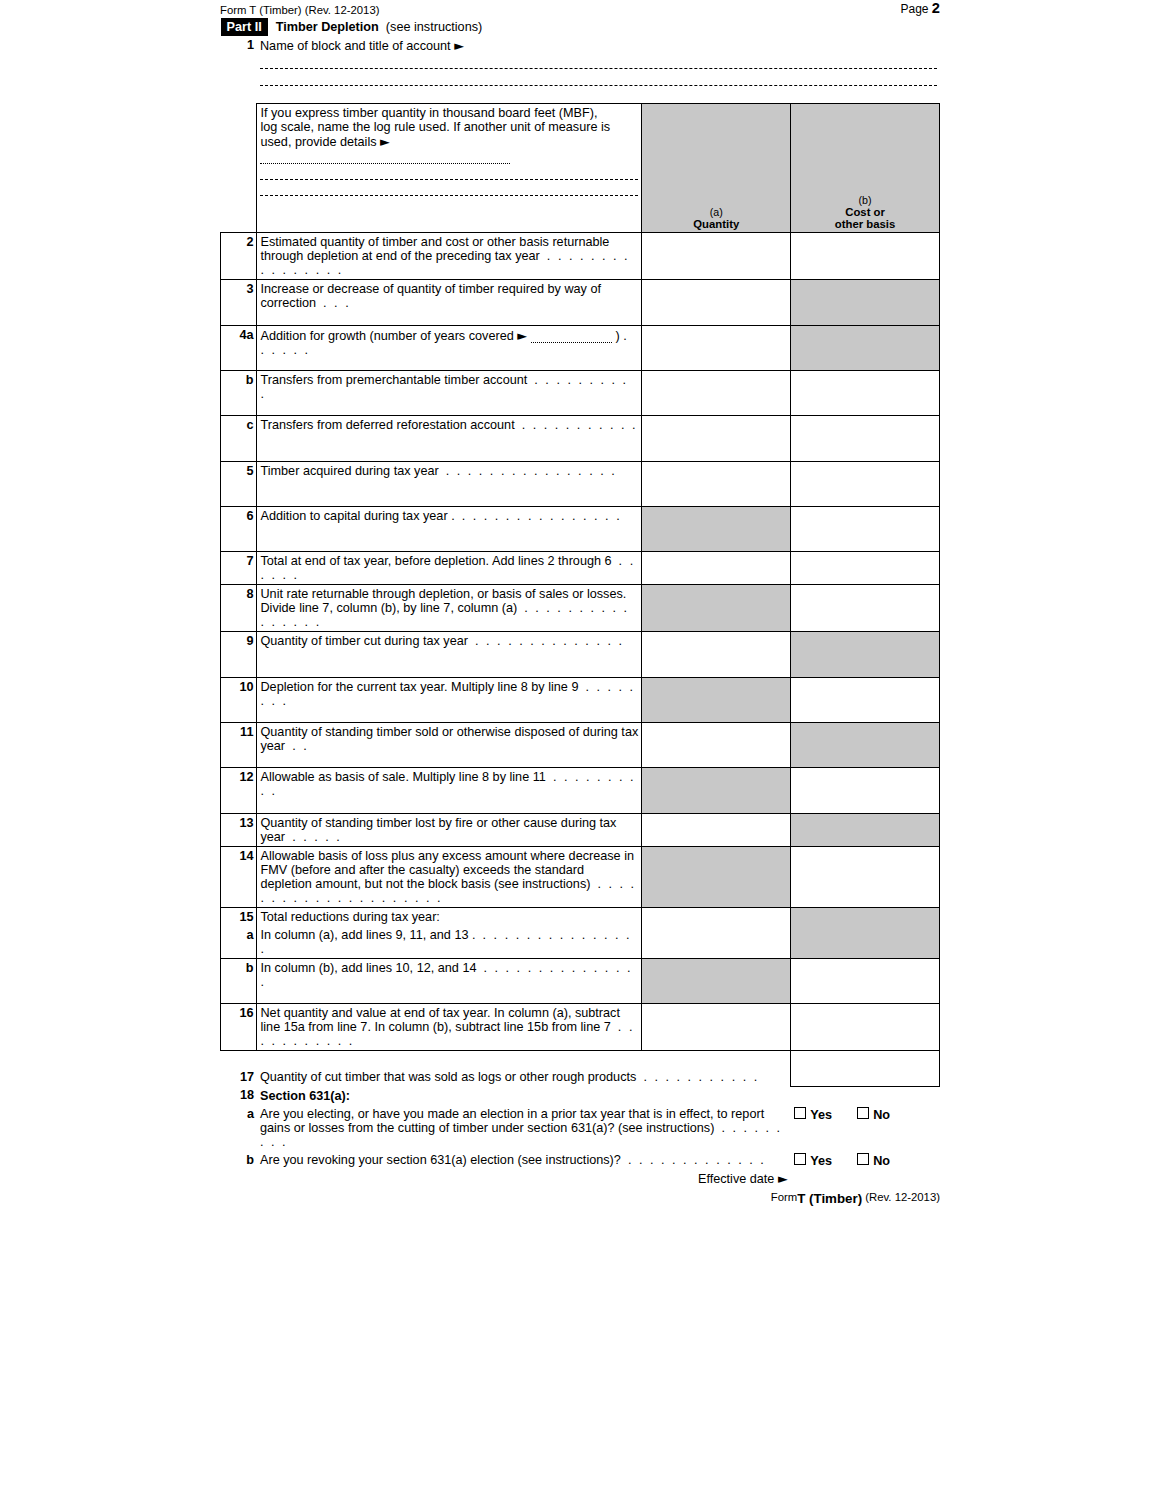Form T (Timber) (Rev. 12-2013)
Page 2
| Part II Timber Depletion (see instructions) |
| 1 | Name of block and title of account ► |
| | If you express timber quantity in thousand board feet (MBF), log scale, name the log rule used. If another unit of measure is used, provide details ► | (a) Quantity | (b) Cost or other basis |
| 2 | Estimated quantity of timber and cost or other basis returnable through depletion at end of the preceding tax year . . . . . . . . . . . . . . . . | | |
| 3 | Increase or decrease of quantity of timber required by way of correction . . . | | |
| 4a | Addition for growth (number of years covered ► ) . . . . . . | | |
| b | Transfers from premerchantable timber account . . . . . . . . . . | | |
| c | Transfers from deferred reforestation account . . . . . . . . . . . | | |
| 5 | Timber acquired during tax year . . . . . . . . . . . . . . . . | | |
| 6 | Addition to capital during tax year . . . . . . . . . . . . . . . . | | |
| 7 | Total at end of tax year, before depletion. Add lines 2 through 6 . . . . . . | | |
| 8 | Unit rate returnable through depletion, or basis of sales or losses. Divide line 7, column (b), by line 7, column (a) . . . . . . . . . . . . . . . . | | |
| 9 | Quantity of timber cut during tax year . . . . . . . . . . . . . . | | |
| 10 | Depletion for the current tax year. Multiply line 8 by line 9 . . . . . . . . | | |
| 11 | Quantity of standing timber sold or otherwise disposed of during tax year . . | | |
| 12 | Allowable as basis of sale. Multiply line 8 by line 11 . . . . . . . . . . | | |
| 13 | Quantity of standing timber lost by fire or other cause during tax year . . . . . | | |
| 14 | Allowable basis of loss plus any excess amount where decrease in FMV (before and after the casualty) exceeds the standard depletion amount, but not the block basis (see instructions) . . . . . . . . . . . . . . . . . . . . . | | |
| 15 | Total reductions during tax year: | | |
| a | In column (a), add lines 9, 11, and 13 . . . . . . . . . . . . . . . . |
| b | In column (b), add lines 10, 12, and 14 . . . . . . . . . . . . . . . | | |
| 16 | Net quantity and value at end of tax year. In column (a), subtract line 15a from line 7. In column (b), subtract line 15b from line 7 . . . . . . . . . . . | | |
| 17 | Quantity of cut timber that was sold as logs or other rough products . . . . . . . . . . . | |
| 18 | Section 631(a): |
| a | Are you electing, or have you made an election in a prior tax year that is in effect, to report gains or losses from the cutting of timber under section 631(a)? (see instructions) . . . . . . . . . | Yes No |
| b | Are you revoking your section 631(a) election (see instructions)? . . . . . . . . . . . . . | Yes No |
| | Effective date ► | |
Form T (Timber) (Rev. 12-2013)